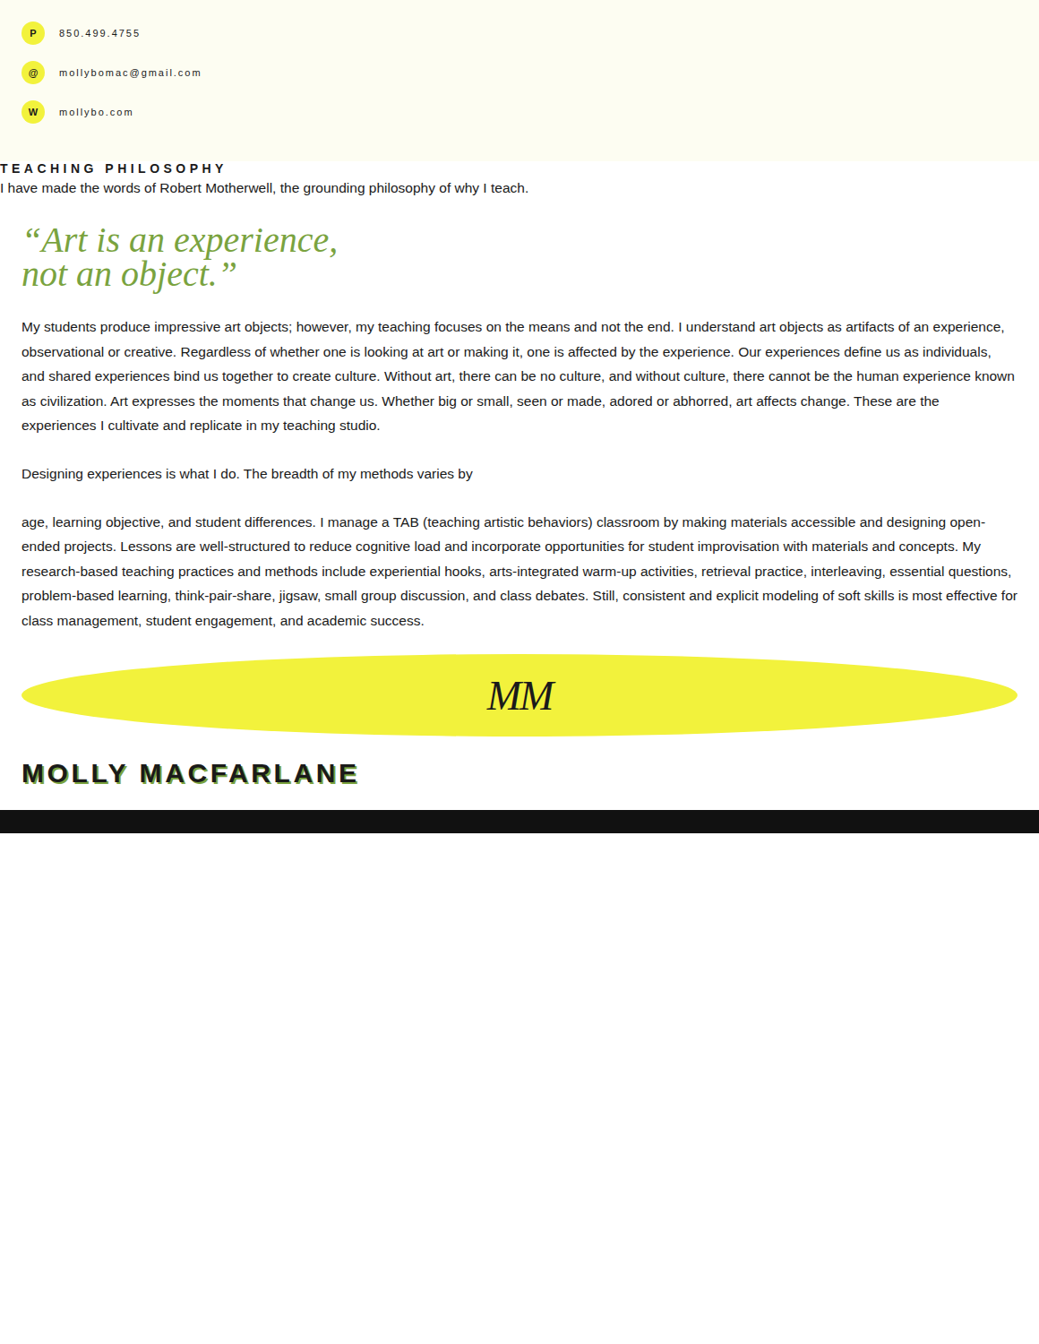P 850.499.4755
@ mollybomac@gmail.com
W mollybo.com
TEACHING PHILOSOPHY
I have made the words of Robert Motherwell, the grounding philosophy of why I teach.
“Art is an experience, not an object.”
My students produce impressive art objects; however, my teaching focuses on the means and not the end. I understand art objects as artifacts of an experience, observational or creative. Regardless of whether one is looking at art or making it, one is affected by the experience. Our experiences define us as individuals, and shared experiences bind us together to create culture. Without art, there can be no culture, and without culture, there cannot be the human experience known as civilization. Art expresses the moments that change us. Whether big or small, seen or made, adored or abhorred, art affects change. These are the experiences I cultivate and replicate in my teaching studio.
Designing experiences is what I do. The breadth of my methods varies by
age, learning objective, and student differences. I manage a TAB (teaching artistic behaviors) classroom by making materials accessible and designing open-ended projects. Lessons are well-structured to reduce cognitive load and incorporate opportunities for student improvisation with materials and concepts. My research-based teaching practices and methods include experiential hooks, arts-integrated warm-up activities, retrieval practice, interleaving, essential questions, problem-based learning, think-pair-share, jigsaw, small group discussion, and class debates. Still, consistent and explicit modeling of soft skills is most effective for class management, student engagement, and academic success.
MM
MOLLY MACFARLANE